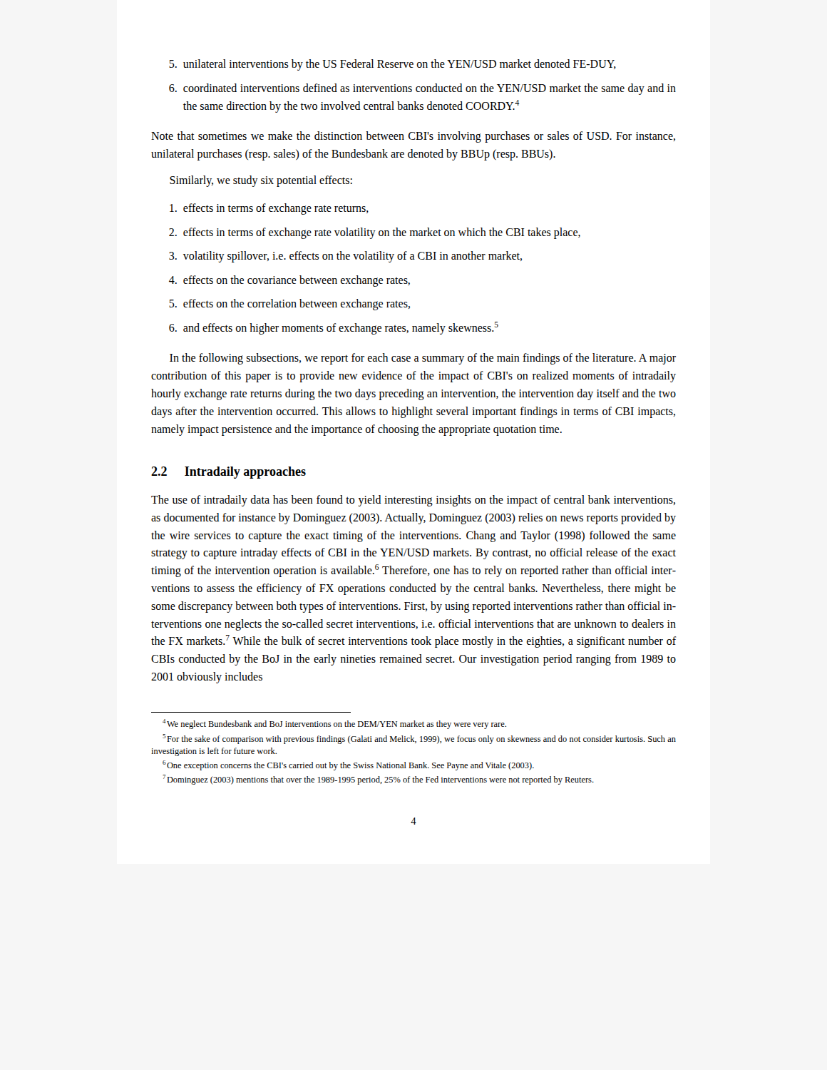5. unilateral interventions by the US Federal Reserve on the YEN/USD market denoted FE-DUY,
6. coordinated interventions defined as interventions conducted on the YEN/USD market the same day and in the same direction by the two involved central banks denoted COORDY.4
Note that sometimes we make the distinction between CBI's involving purchases or sales of USD. For instance, unilateral purchases (resp. sales) of the Bundesbank are denoted by BBUp (resp. BBUs).
Similarly, we study six potential effects:
1. effects in terms of exchange rate returns,
2. effects in terms of exchange rate volatility on the market on which the CBI takes place,
3. volatility spillover, i.e. effects on the volatility of a CBI in another market,
4. effects on the covariance between exchange rates,
5. effects on the correlation between exchange rates,
6. and effects on higher moments of exchange rates, namely skewness.5
In the following subsections, we report for each case a summary of the main findings of the literature. A major contribution of this paper is to provide new evidence of the impact of CBI's on realized moments of intradaily hourly exchange rate returns during the two days preceding an intervention, the intervention day itself and the two days after the intervention occurred. This allows to highlight several important findings in terms of CBI impacts, namely impact persistence and the importance of choosing the appropriate quotation time.
2.2 Intradaily approaches
The use of intradaily data has been found to yield interesting insights on the impact of central bank interventions, as documented for instance by Dominguez (2003). Actually, Dominguez (2003) relies on news reports provided by the wire services to capture the exact timing of the interventions. Chang and Taylor (1998) followed the same strategy to capture intraday effects of CBI in the YEN/USD markets. By contrast, no official release of the exact timing of the intervention operation is available.6 Therefore, one has to rely on reported rather than official interventions to assess the efficiency of FX operations conducted by the central banks. Nevertheless, there might be some discrepancy between both types of interventions. First, by using reported interventions rather than official interventions one neglects the so-called secret interventions, i.e. official interventions that are unknown to dealers in the FX markets.7 While the bulk of secret interventions took place mostly in the eighties, a significant number of CBIs conducted by the BoJ in the early nineties remained secret. Our investigation period ranging from 1989 to 2001 obviously includes
4We neglect Bundesbank and BoJ interventions on the DEM/YEN market as they were very rare.
5For the sake of comparison with previous findings (Galati and Melick, 1999), we focus only on skewness and do not consider kurtosis. Such an investigation is left for future work.
6One exception concerns the CBI's carried out by the Swiss National Bank. See Payne and Vitale (2003).
7Dominguez (2003) mentions that over the 1989-1995 period, 25% of the Fed interventions were not reported by Reuters.
4